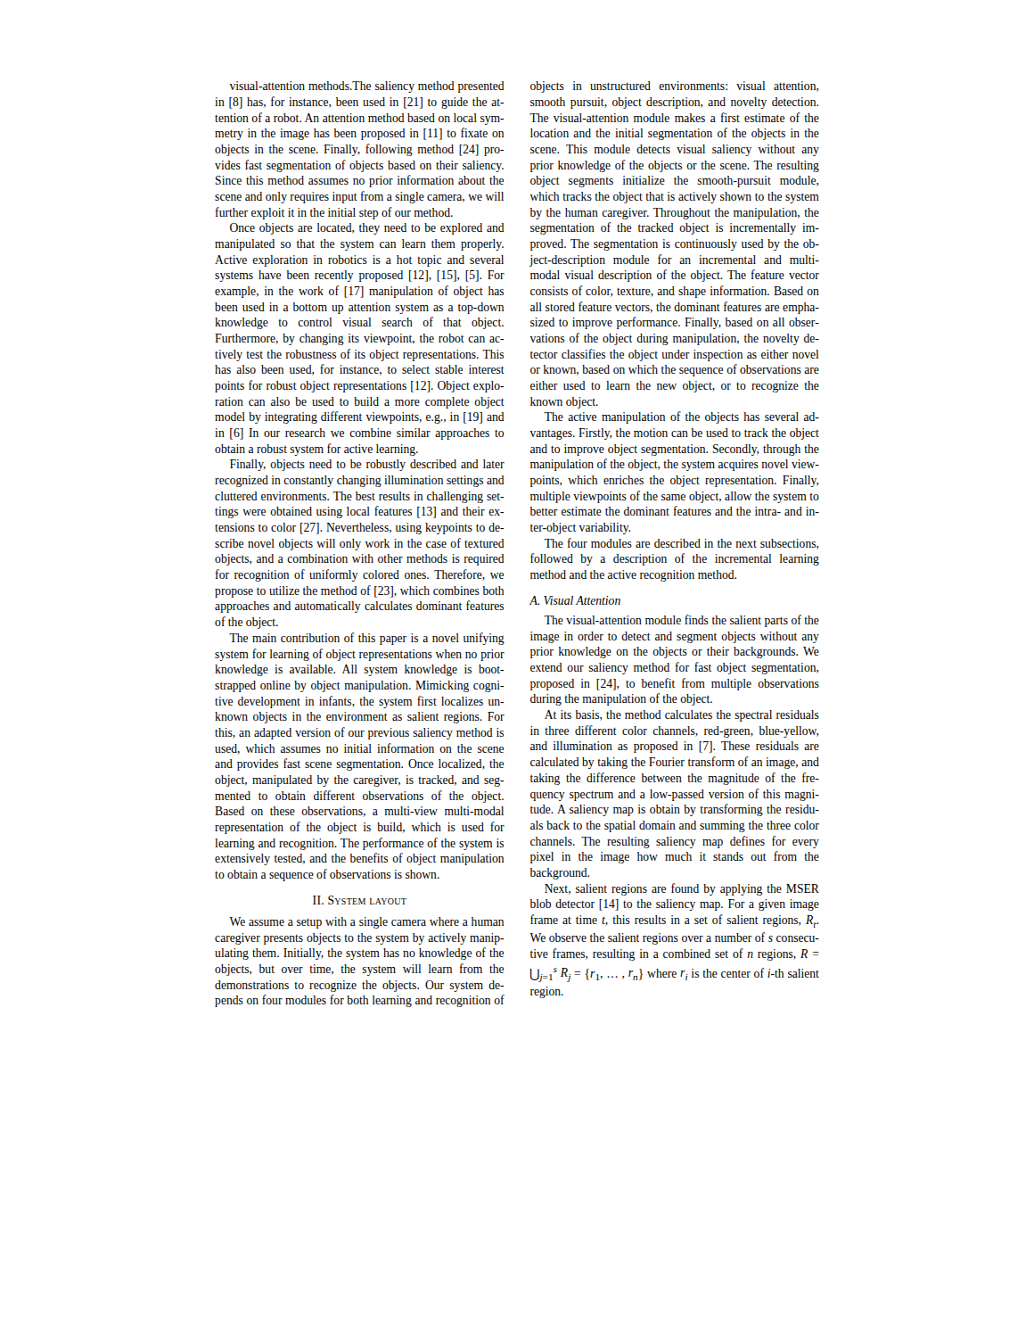visual-attention methods.The saliency method presented in [8] has, for instance, been used in [21] to guide the attention of a robot. An attention method based on local symmetry in the image has been proposed in [11] to fixate on objects in the scene. Finally, following method [24] provides fast segmentation of objects based on their saliency. Since this method assumes no prior information about the scene and only requires input from a single camera, we will further exploit it in the initial step of our method.
Once objects are located, they need to be explored and manipulated so that the system can learn them properly. Active exploration in robotics is a hot topic and several systems have been recently proposed [12], [15], [5]. For example, in the work of [17] manipulation of object has been used in a bottom up attention system as a top-down knowledge to control visual search of that object. Furthermore, by changing its viewpoint, the robot can actively test the robustness of its object representations. This has also been used, for instance, to select stable interest points for robust object representations [12]. Object exploration can also be used to build a more complete object model by integrating different viewpoints, e.g., in [19] and in [6] In our research we combine similar approaches to obtain a robust system for active learning.
Finally, objects need to be robustly described and later recognized in constantly changing illumination settings and cluttered environments. The best results in challenging settings were obtained using local features [13] and their extensions to color [27]. Nevertheless, using keypoints to describe novel objects will only work in the case of textured objects, and a combination with other methods is required for recognition of uniformly colored ones. Therefore, we propose to utilize the method of [23], which combines both approaches and automatically calculates dominant features of the object.
The main contribution of this paper is a novel unifying system for learning of object representations when no prior knowledge is available. All system knowledge is bootstrapped online by object manipulation. Mimicking cognitive development in infants, the system first localizes unknown objects in the environment as salient regions. For this, an adapted version of our previous saliency method is used, which assumes no initial information on the scene and provides fast scene segmentation. Once localized, the object, manipulated by the caregiver, is tracked, and segmented to obtain different observations of the object. Based on these observations, a multi-view multi-modal representation of the object is build, which is used for learning and recognition. The performance of the system is extensively tested, and the benefits of object manipulation to obtain a sequence of observations is shown.
II. System layout
We assume a setup with a single camera where a human caregiver presents objects to the system by actively manipulating them. Initially, the system has no knowledge of the objects, but over time, the system will learn from the demonstrations to recognize the objects. Our system depends on four modules for both learning and recognition of objects in unstructured environments: visual attention, smooth pursuit, object description, and novelty detection. The visual-attention module makes a first estimate of the location and the initial segmentation of the objects in the scene. This module detects visual saliency without any prior knowledge of the objects or the scene. The resulting object segments initialize the smooth-pursuit module, which tracks the object that is actively shown to the system by the human caregiver. Throughout the manipulation, the segmentation of the tracked object is incrementally improved. The segmentation is continuously used by the object-description module for an incremental and multi-modal visual description of the object. The feature vector consists of color, texture, and shape information. Based on all stored feature vectors, the dominant features are emphasized to improve performance. Finally, based on all observations of the object during manipulation, the novelty detector classifies the object under inspection as either novel or known, based on which the sequence of observations are either used to learn the new object, or to recognize the known object.
The active manipulation of the objects has several advantages. Firstly, the motion can be used to track the object and to improve object segmentation. Secondly, through the manipulation of the object, the system acquires novel viewpoints, which enriches the object representation. Finally, multiple viewpoints of the same object, allow the system to better estimate the dominant features and the intra- and inter-object variability.
The four modules are described in the next subsections, followed by a description of the incremental learning method and the active recognition method.
A. Visual Attention
The visual-attention module finds the salient parts of the image in order to detect and segment objects without any prior knowledge on the objects or their backgrounds. We extend our saliency method for fast object segmentation, proposed in [24], to benefit from multiple observations during the manipulation of the object.
At its basis, the method calculates the spectral residuals in three different color channels, red-green, blue-yellow, and illumination as proposed in [7]. These residuals are calculated by taking the Fourier transform of an image, and taking the difference between the magnitude of the frequency spectrum and a low-passed version of this magnitude. A saliency map is obtain by transforming the residuals back to the spatial domain and summing the three color channels. The resulting saliency map defines for every pixel in the image how much it stands out from the background.
Next, salient regions are found by applying the MSER blob detector [14] to the saliency map. For a given image frame at time t, this results in a set of salient regions, Rt. We observe the salient regions over a number of s consecutive frames, resulting in a combined set of n regions, R = ⋃j=1s Rj = {r1, … , rn} where ri is the center of i-th salient region.